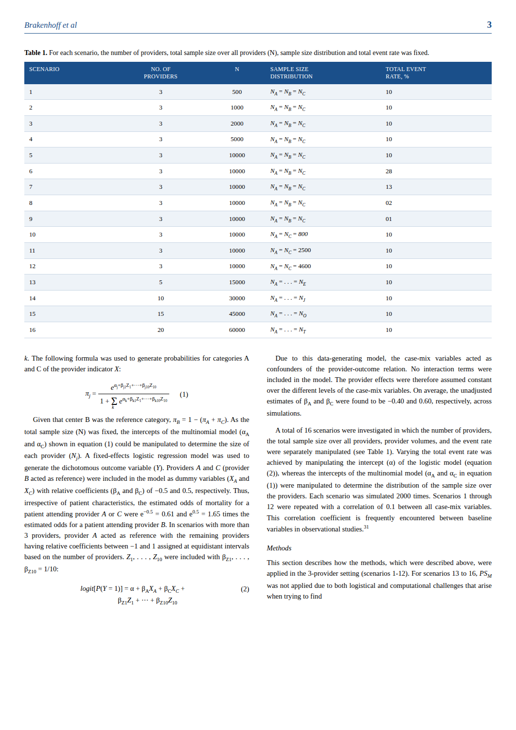Brakenhoff et al
3
Table 1. For each scenario, the number of providers, total sample size over all providers (N), sample size distribution and total event rate was fixed.
| Scenario | No. of providers | N | Sample size distribution | Total event rate, % |
| --- | --- | --- | --- | --- |
| 1 | 3 | 500 | N A = N B = N C | 10 |
| 2 | 3 | 1000 | N A = N B = N C | 10 |
| 3 | 3 | 2000 | N A = N B = N C | 10 |
| 4 | 3 | 5000 | N A = N B = N C | 10 |
| 5 | 3 | 10000 | N A = N B = N C | 10 |
| 6 | 3 | 10000 | N A = N B = N C | 28 |
| 7 | 3 | 10000 | N A = N B = N C | 13 |
| 8 | 3 | 10000 | N A = N B = N C | 02 |
| 9 | 3 | 10000 | N A = N B = N C | 01 |
| 10 | 3 | 10000 | N A = N C = 800 | 10 |
| 11 | 3 | 10000 | N A = N C = 2500 | 10 |
| 12 | 3 | 10000 | N A = N C = 4600 | 10 |
| 13 | 5 | 15000 | N A = . . . = N E | 10 |
| 14 | 10 | 30000 | N A = . . . = N J | 10 |
| 15 | 15 | 45000 | N A = . . . = N O | 10 |
| 16 | 20 | 60000 | N A = . . . = N T | 10 |
k. The following formula was used to generate probabilities for categories A and C of the provider indicator X:
πj = eαj+βj1Z1+···+βj10Z10 1 + Σk eαk+βk1Z1+···+βk10Z10
(1)
Given that center B was the reference category, πB = 1 − (πA + πC). As the total sample size (N) was fixed, the intercepts of the multinomial model (αA and αC) shown in equation (1) could be manipulated to determine the size of each provider (Nj). A fixed-effects logistic regression model was used to generate the dichotomous outcome variable (Y). Providers A and C (provider B acted as reference) were included in the model as dummy variables (XA and XC) with relative coefficients (βA and βC) of −0.5 and 0.5, respectively. Thus, irrespective of patient characteristics, the estimated odds of mortality for a patient attending provider A or C were e−0.5 = 0.61 and e0.5 = 1.65 times the estimated odds for a patient attending provider B. In scenarios with more than 3 providers, provider A acted as reference with the remaining providers having relative coefficients between −1 and 1 assigned at equidistant intervals based on the number of providers. Z1, . . . , Z10 were included with βZ1, . . . , βZ10 = 1/10:
logit[P(Y = 1)] = α + βAXA + βCXC +
(2)
βZ1Z1 + ··· + βZ10Z10
Due to this data-generating model, the case-mix variables acted as confounders of the provider-outcome relation. No interaction terms were included in the model. The provider effects were therefore assumed constant over the different levels of the case-mix variables. On average, the unadjusted estimates of βA and βC were found to be −0.40 and 0.60, respectively, across simulations.
A total of 16 scenarios were investigated in which the number of providers, the total sample size over all providers, provider volumes, and the event rate were separately manipulated (see Table 1). Varying the total event rate was achieved by manipulating the intercept (α) of the logistic model (equation (2)), whereas the intercepts of the multinomial model (αA and αC in equation (1)) were manipulated to determine the distribution of the sample size over the providers. Each scenario was simulated 2000 times. Scenarios 1 through 12 were repeated with a correlation of 0.1 between all case-mix variables. This correlation coefficient is frequently encountered between baseline variables in observational studies.31
Methods
This section describes how the methods, which were described above, were applied in the 3-provider setting (scenarios 1-12). For scenarios 13 to 16, PSM was not applied due to both logistical and computational challenges that arise when trying to find